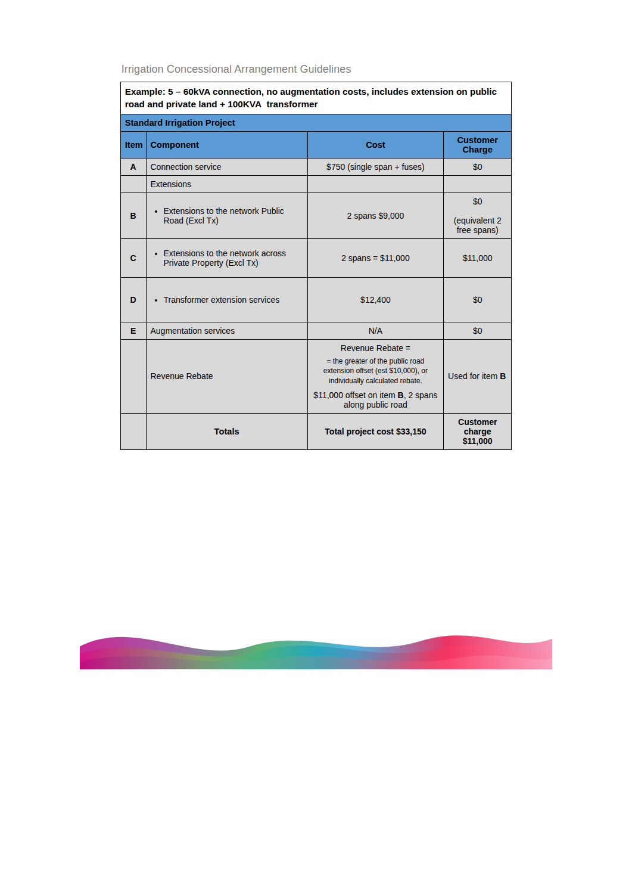Irrigation Concessional Arrangement Guidelines
| Example: 5 – 60kVA connection, no augmentation costs, includes extension on public road and private land + 100KVA transformer |
| Standard Irrigation Project |
| Item | Component | Cost | Customer Charge |
| A | Connection service | $750 (single span + fuses) | $0 |
| | Extensions | | |
| B | Extensions to the network Public Road (Excl Tx) | 2 spans $9,000 | $0 (equivalent 2 free spans) |
| C | Extensions to the network across Private Property (Excl Tx) | 2 spans = $11,000 | $11,000 |
| D | Transformer extension services | $12,400 | $0 |
| E | Augmentation services | N/A | $0 |
| | Revenue Rebate | Revenue Rebate = = the greater of the public road extension offset (est $10,000), or individually calculated rebate. $11,000 offset on item B , 2 spans along public road | Used for item B |
| | Totals | Total project cost $33,150 | Customer charge $11,000 |